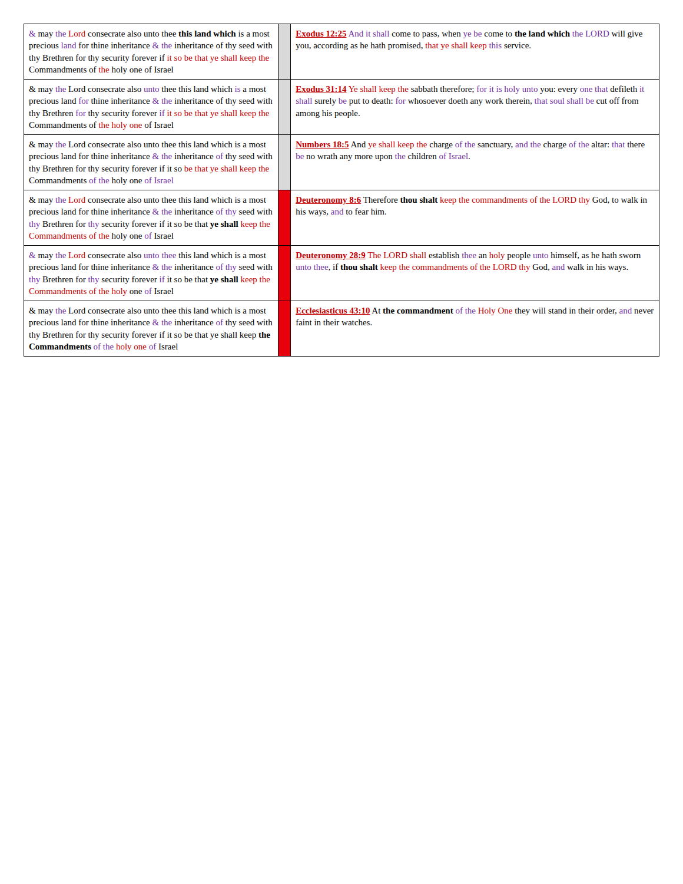| & may the Lord consecrate also unto thee this land which is a most precious land for thine inheritance & the inheritance of thy seed with thy Brethren for thy security forever if it so be that ye shall keep the Commandments of the holy one of Israel | | Exodus 12:25 And it shall come to pass, when ye be come to the land which the LORD will give you, according as he hath promised, that ye shall keep this service. |
| & may the Lord consecrate also unto thee this land which is a most precious land for thine inheritance & the inheritance of thy seed with thy Brethren for thy security forever if it so be that ye shall keep the Commandments of the holy one of Israel | | Exodus 31:14 Ye shall keep the sabbath therefore; for it is holy unto you: every one that defileth it shall surely be put to death: for whosoever doeth any work therein, that soul shall be cut off from among his people. |
| & may the Lord consecrate also unto thee this land which is a most precious land for thine inheritance & the inheritance of thy seed with thy Brethren for thy security forever if it so be that ye shall keep the Commandments of the holy one of Israel | | Numbers 18:5 And ye shall keep the charge of the sanctuary, and the charge of the altar: that there be no wrath any more upon the children of Israel . |
| & may the Lord consecrate also unto thee this land which is a most precious land for thine inheritance & the inheritance of thy seed with thy Brethren for thy security forever if it so be that ye shall keep the Commandments of the holy one of Israel | | Deuteronomy 8:6 Therefore thou shalt keep the commandments of the LORD thy God, to walk in his ways, and to fear him. |
| & may the Lord consecrate also unto thee this land which is a most precious land for thine inheritance & the inheritance of thy seed with thy Brethren for thy security forever if it so be that ye shall keep the Commandments of the holy one of Israel | | Deuteronomy 28:9 The LORD shall establish thee an holy people unto himself, as he hath sworn unto thee , if thou shalt keep the commandments of the LORD thy God, and walk in his ways. |
| & may the Lord consecrate also unto thee this land which is a most precious land for thine inheritance & the inheritance of thy seed with thy Brethren for thy security forever if it so be that ye shall keep the Commandments of the holy one of Israel | | Ecclesiasticus 43:10 At the commandment of the Holy One they will stand in their order, and never faint in their watches. |